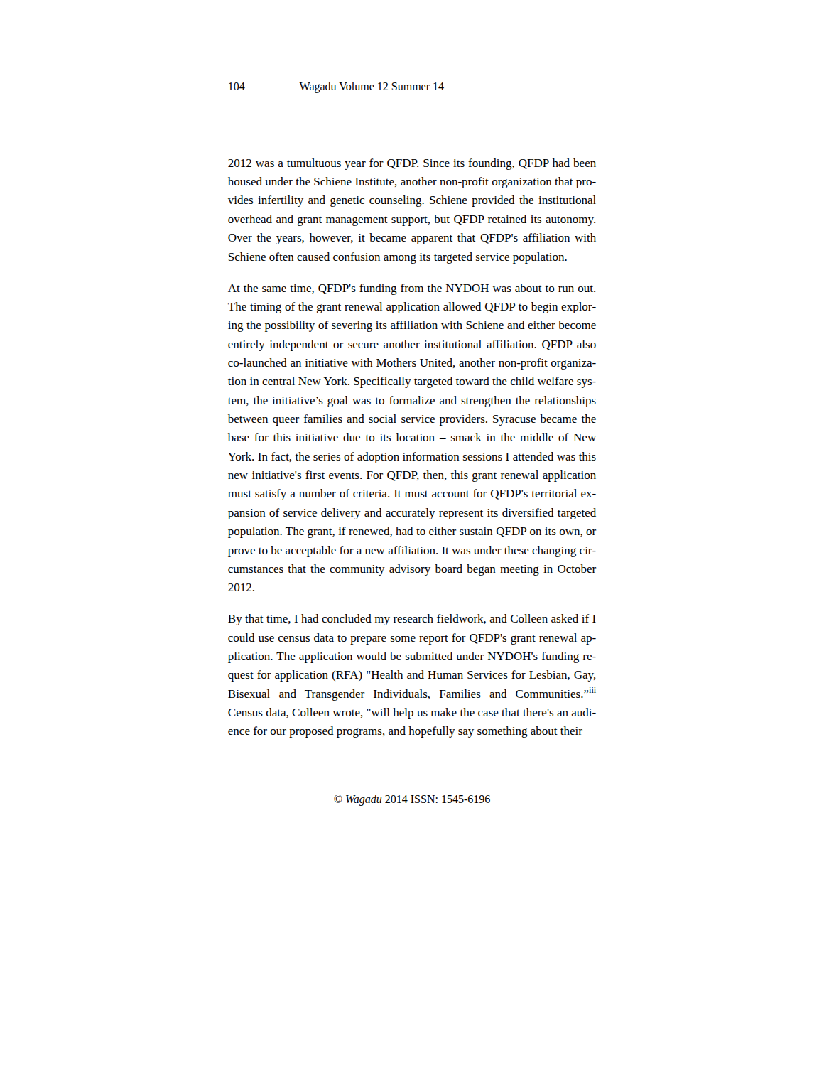104 Wagadu Volume 12 Summer 14
2012 was a tumultuous year for QFDP. Since its founding, QFDP had been housed under the Schiene Institute, another non-profit organization that provides infertility and genetic counseling. Schiene provided the institutional overhead and grant management support, but QFDP retained its autonomy. Over the years, however, it became apparent that QFDP's affiliation with Schiene often caused confusion among its targeted service population.
At the same time, QFDP's funding from the NYDOH was about to run out. The timing of the grant renewal application allowed QFDP to begin exploring the possibility of severing its affiliation with Schiene and either become entirely independent or secure another institutional affiliation. QFDP also co-launched an initiative with Mothers United, another non-profit organization in central New York. Specifically targeted toward the child welfare system, the initiative’s goal was to formalize and strengthen the relationships between queer families and social service providers. Syracuse became the base for this initiative due to its location – smack in the middle of New York. In fact, the series of adoption information sessions I attended was this new initiative's first events. For QFDP, then, this grant renewal application must satisfy a number of criteria. It must account for QFDP's territorial expansion of service delivery and accurately represent its diversified targeted population. The grant, if renewed, had to either sustain QFDP on its own, or prove to be acceptable for a new affiliation. It was under these changing circumstances that the community advisory board began meeting in October 2012.
By that time, I had concluded my research fieldwork, and Colleen asked if I could use census data to prepare some report for QFDP's grant renewal application. The application would be submitted under NYDOH's funding request for application (RFA) "Health and Human Services for Lesbian, Gay, Bisexual and Transgender Individuals, Families and Communities.”iii Census data, Colleen wrote, "will help us make the case that there's an audience for our proposed programs, and hopefully say something about their
© Wagadu 2014 ISSN: 1545-6196